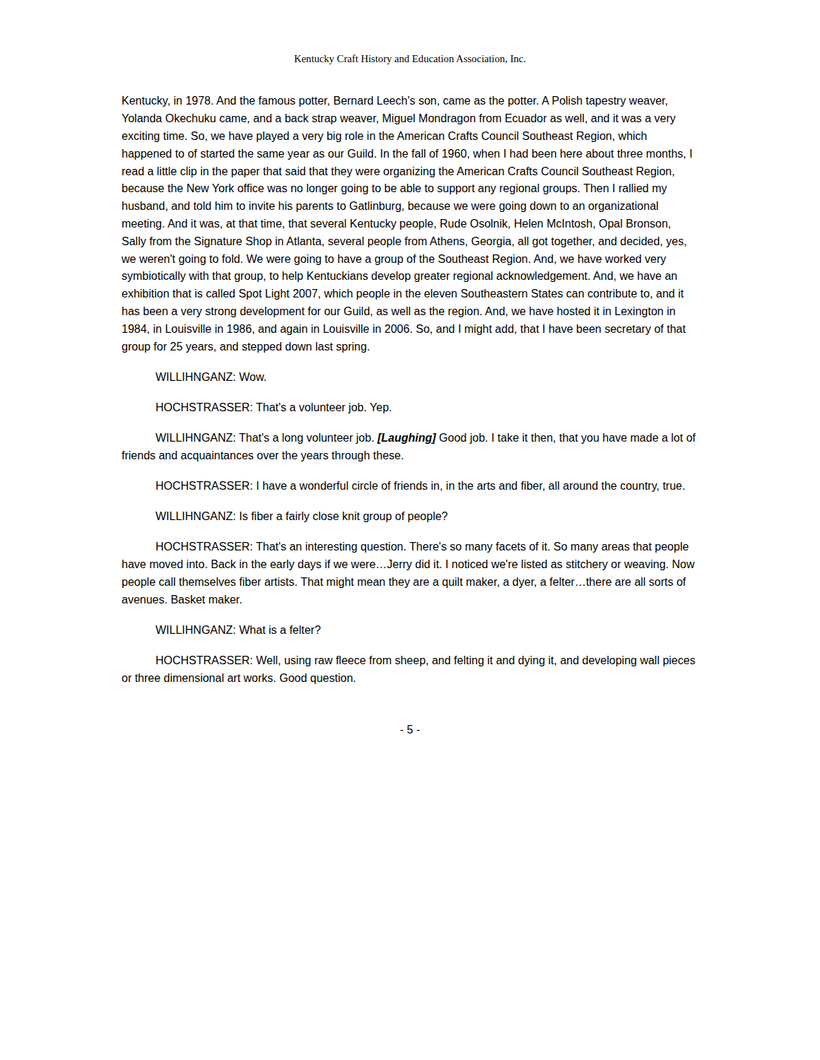Kentucky Craft History and Education Association, Inc.
Kentucky, in 1978. And the famous potter, Bernard Leech's son, came as the potter. A Polish tapestry weaver, Yolanda Okechuku came, and a back strap weaver, Miguel Mondragon from Ecuador as well, and it was a very exciting time. So, we have played a very big role in the American Crafts Council Southeast Region, which happened to of started the same year as our Guild. In the fall of 1960, when I had been here about three months, I read a little clip in the paper that said that they were organizing the American Crafts Council Southeast Region, because the New York office was no longer going to be able to support any regional groups. Then I rallied my husband, and told him to invite his parents to Gatlinburg, because we were going down to an organizational meeting. And it was, at that time, that several Kentucky people, Rude Osolnik, Helen McIntosh, Opal Bronson, Sally from the Signature Shop in Atlanta, several people from Athens, Georgia, all got together, and decided, yes, we weren't going to fold. We were going to have a group of the Southeast Region. And, we have worked very symbiotically with that group, to help Kentuckians develop greater regional acknowledgement. And, we have an exhibition that is called Spot Light 2007, which people in the eleven Southeastern States can contribute to, and it has been a very strong development for our Guild, as well as the region. And, we have hosted it in Lexington in 1984, in Louisville in 1986, and again in Louisville in 2006. So, and I might add, that I have been secretary of that group for 25 years, and stepped down last spring.
WILLIHNGANZ: Wow.
HOCHSTRASSER: That's a volunteer job. Yep.
WILLIHNGANZ: That's a long volunteer job. [Laughing] Good job. I take it then, that you have made a lot of friends and acquaintances over the years through these.
HOCHSTRASSER: I have a wonderful circle of friends in, in the arts and fiber, all around the country, true.
WILLIHNGANZ: Is fiber a fairly close knit group of people?
HOCHSTRASSER: That's an interesting question. There's so many facets of it. So many areas that people have moved into. Back in the early days if we were…Jerry did it. I noticed we're listed as stitchery or weaving. Now people call themselves fiber artists. That might mean they are a quilt maker, a dyer, a felter…there are all sorts of avenues. Basket maker.
WILLIHNGANZ: What is a felter?
HOCHSTRASSER: Well, using raw fleece from sheep, and felting it and dying it, and developing wall pieces or three dimensional art works. Good question.
- 5 -